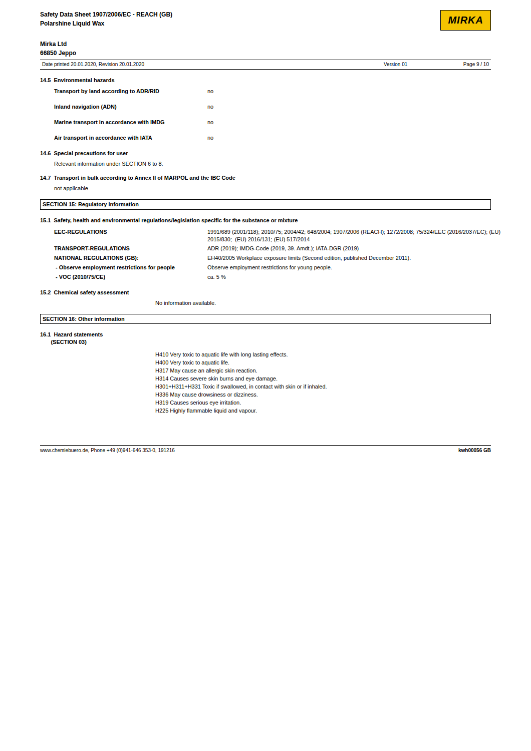Safety Data Sheet 1907/2006/EC - REACH (GB)
Polarshine Liquid Wax
MIRKA
Mirka Ltd
66850 Jeppo
Date printed 20.01.2020, Revision 20.01.2020
Version 01
Page 9 / 10
14.5 Environmental hazards
| Transport by land according to ADR/RID | no |
| Inland navigation (ADN) | no |
| Marine transport in accordance with IMDG | no |
| Air transport in accordance with IATA | no |
14.6 Special precautions for user
Relevant information under SECTION 6 to 8.
14.7 Transport in bulk according to Annex II of MARPOL and the IBC Code
not applicable
SECTION 15: Regulatory information
15.1 Safety, health and environmental regulations/legislation specific for the substance or mixture
| EEC-REGULATIONS | 1991/689 (2001/118); 2010/75; 2004/42; 648/2004; 1907/2006 (REACH); 1272/2008; 75/324/EEC (2016/2037/EC); (EU) 2015/830; (EU) 2016/131; (EU) 517/2014 |
| TRANSPORT-REGULATIONS | ADR (2019); IMDG-Code (2019, 39. Amdt.); IATA-DGR (2019) |
| NATIONAL REGULATIONS (GB): | EH40/2005 Workplace exposure limits (Second edition, published December 2011). |
| - Observe employment restrictions for people | Observe employment restrictions for young people. |
| - VOC (2010/75/CE) | ca. 5 % |
15.2 Chemical safety assessment
No information available.
SECTION 16: Other information
16.1 Hazard statements
(SECTION 03)
H410 Very toxic to aquatic life with long lasting effects.
H400 Very toxic to aquatic life.
H317 May cause an allergic skin reaction.
H314 Causes severe skin burns and eye damage.
H301+H311+H331 Toxic if swallowed, in contact with skin or if inhaled.
H336 May cause drowsiness or dizziness.
H319 Causes serious eye irritation.
H225 Highly flammable liquid and vapour.
www.chemiebuero.de, Phone +49 (0)941-646 353-0, 191216
kwh00056 GB